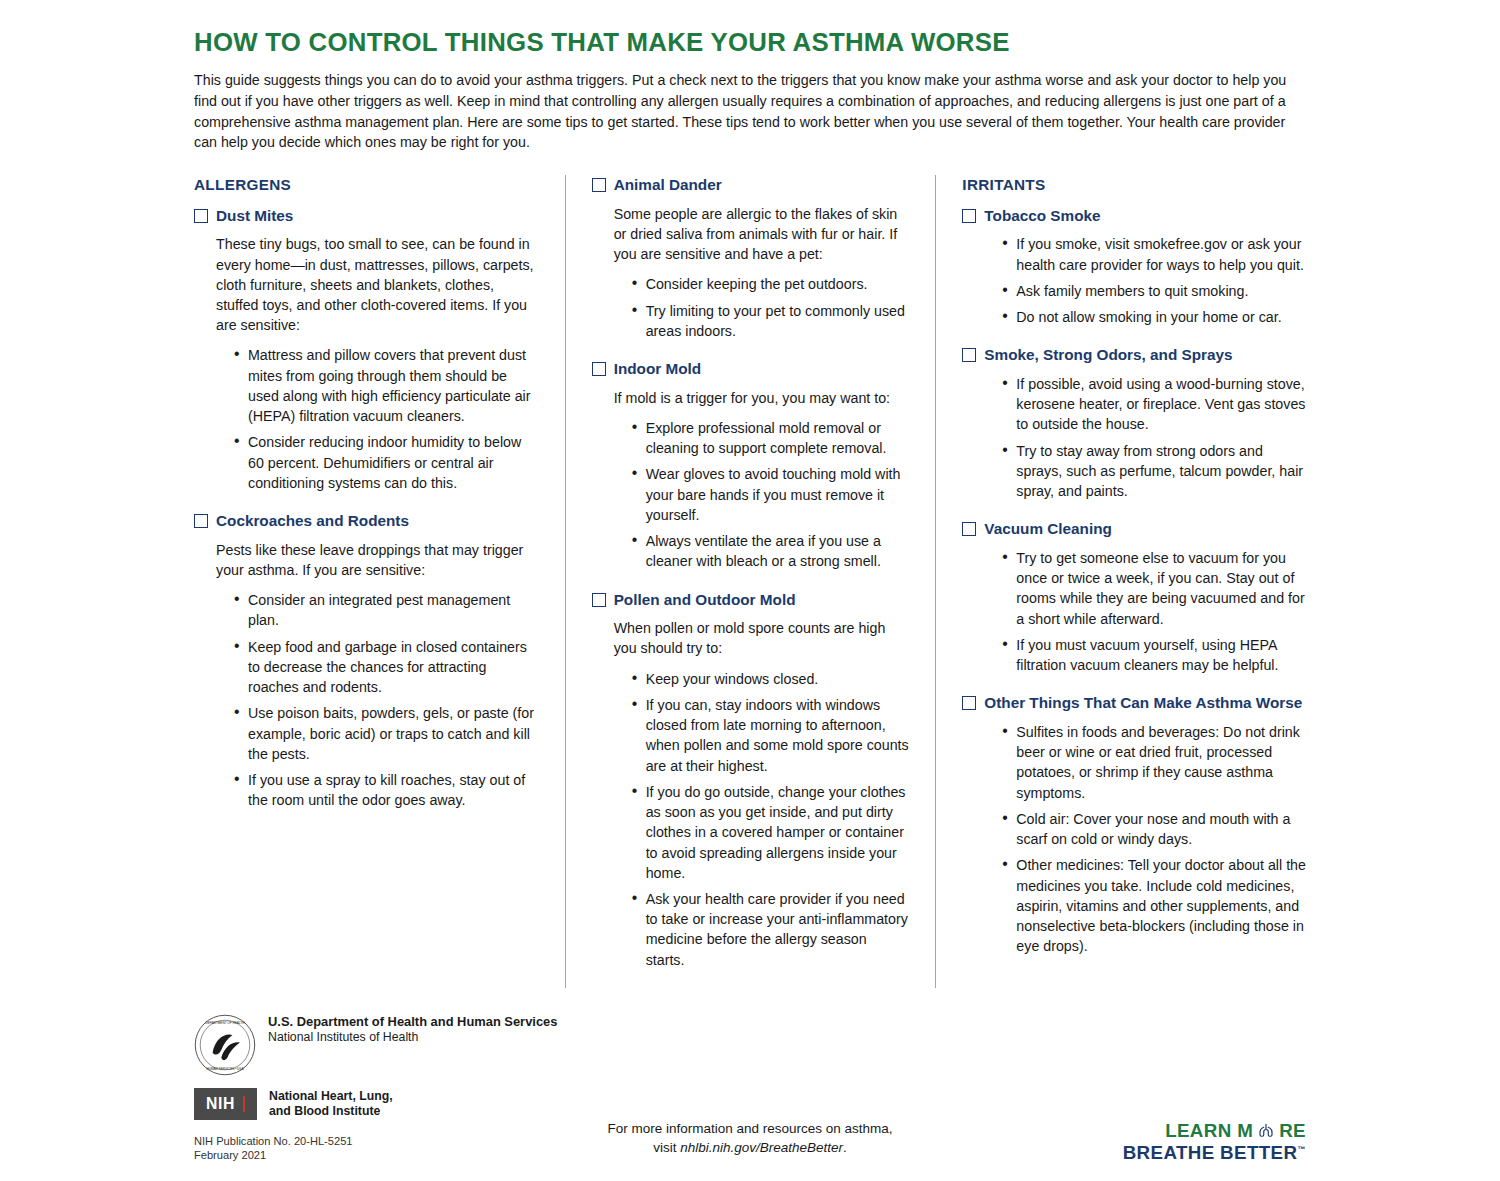How to Control Things That Make Your Asthma Worse
This guide suggests things you can do to avoid your asthma triggers. Put a check next to the triggers that you know make your asthma worse and ask your doctor to help you find out if you have other triggers as well. Keep in mind that controlling any allergen usually requires a combination of approaches, and reducing allergens is just one part of a comprehensive asthma management plan. Here are some tips to get started. These tips tend to work better when you use several of them together. Your health care provider can help you decide which ones may be right for you.
Allergens
Dust Mites
These tiny bugs, too small to see, can be found in every home—in dust, mattresses, pillows, carpets, cloth furniture, sheets and blankets, clothes, stuffed toys, and other cloth-covered items. If you are sensitive:
Mattress and pillow covers that prevent dust mites from going through them should be used along with high efficiency particulate air (HEPA) filtration vacuum cleaners.
Consider reducing indoor humidity to below 60 percent. Dehumidifiers or central air conditioning systems can do this.
Cockroaches and Rodents
Pests like these leave droppings that may trigger your asthma. If you are sensitive:
Consider an integrated pest management plan.
Keep food and garbage in closed containers to decrease the chances for attracting roaches and rodents.
Use poison baits, powders, gels, or paste (for example, boric acid) or traps to catch and kill the pests.
If you use a spray to kill roaches, stay out of the room until the odor goes away.
Animal Dander
Some people are allergic to the flakes of skin or dried saliva from animals with fur or hair. If you are sensitive and have a pet:
Consider keeping the pet outdoors.
Try limiting to your pet to commonly used areas indoors.
Indoor Mold
If mold is a trigger for you, you may want to:
Explore professional mold removal or cleaning to support complete removal.
Wear gloves to avoid touching mold with your bare hands if you must remove it yourself.
Always ventilate the area if you use a cleaner with bleach or a strong smell.
Pollen and Outdoor Mold
When pollen or mold spore counts are high you should try to:
Keep your windows closed.
If you can, stay indoors with windows closed from late morning to afternoon, when pollen and some mold spore counts are at their highest.
If you do go outside, change your clothes as soon as you get inside, and put dirty clothes in a covered hamper or container to avoid spreading allergens inside your home.
Ask your health care provider if you need to take or increase your anti-inflammatory medicine before the allergy season starts.
Irritants
Tobacco Smoke
If you smoke, visit smokefree.gov or ask your health care provider for ways to help you quit.
Ask family members to quit smoking.
Do not allow smoking in your home or car.
Smoke, Strong Odors, and Sprays
If possible, avoid using a wood-burning stove, kerosene heater, or fireplace. Vent gas stoves to outside the house.
Try to stay away from strong odors and sprays, such as perfume, talcum powder, hair spray, and paints.
Vacuum Cleaning
Try to get someone else to vacuum for you once or twice a week, if you can. Stay out of rooms while they are being vacuumed and for a short while afterward.
If you must vacuum yourself, using HEPA filtration vacuum cleaners may be helpful.
Other Things That Can Make Asthma Worse
Sulfites in foods and beverages: Do not drink beer or wine or eat dried fruit, processed potatoes, or shrimp if they cause asthma symptoms.
Cold air: Cover your nose and mouth with a scarf on cold or windy days.
Other medicines: Tell your doctor about all the medicines you take. Include cold medicines, aspirin, vitamins and other supplements, and nonselective beta-blockers (including those in eye drops).
DEPARTMENT OF HEALTH HUMAN SERVICES • USA
U.S. Department of Health and Human Services National Institutes of Health
NIH National Heart, Lung,
and Blood Institute
NIH Publication No. 20-HL-5251
February 2021
For more information and resources on asthma,
visit nhlbi.nih.gov/BreatheBetter.
Learn MRE Breathe Better™